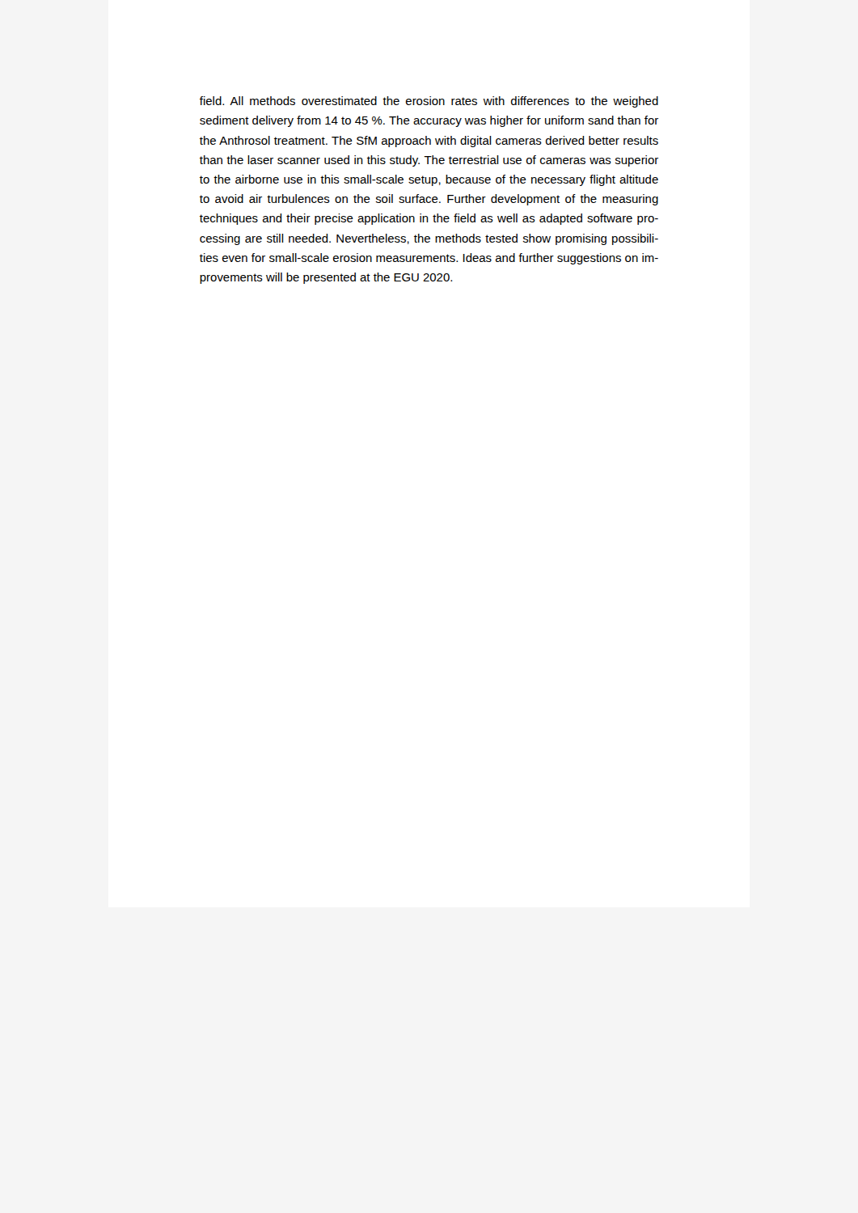field. All methods overestimated the erosion rates with differences to the weighed sediment delivery from 14 to 45 %. The accuracy was higher for uniform sand than for the Anthrosol treatment. The SfM approach with digital cameras derived better results than the laser scanner used in this study. The terrestrial use of cameras was superior to the airborne use in this small-scale setup, because of the necessary flight altitude to avoid air turbulences on the soil surface. Further development of the measuring techniques and their precise application in the field as well as adapted software processing are still needed. Nevertheless, the methods tested show promising possibilities even for small-scale erosion measurements. Ideas and further suggestions on improvements will be presented at the EGU 2020.